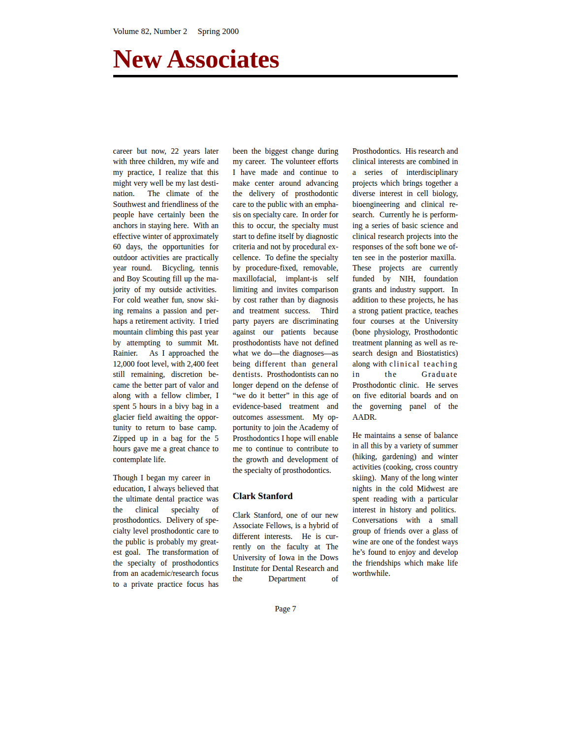Volume 82, Number 2 Spring 2000
New Associates
career but now, 22 years later with three children, my wife and my practice, I realize that this might very well be my last destination. The climate of the Southwest and friendliness of the people have certainly been the anchors in staying here. With an effective winter of approximately 60 days, the opportunities for outdoor activities are practically year round. Bicycling, tennis and Boy Scouting fill up the majority of my outside activities. For cold weather fun, snow skiing remains a passion and perhaps a retirement activity. I tried mountain climbing this past year by attempting to summit Mt. Rainier. As I approached the 12,000 foot level, with 2,400 feet still remaining, discretion became the better part of valor and along with a fellow climber, I spent 5 hours in a bivy bag in a glacier field awaiting the opportunity to return to base camp. Zipped up in a bag for the 5 hours gave me a great chance to contemplate life.
Though I began my career in education, I always believed that the ultimate dental practice was the clinical specialty of prosthodontics. Delivery of specialty level prosthodontic care to the public is probably my greatest goal. The transformation of the specialty of prosthodontics from an academic/research focus to a private practice focus has been the biggest change during my career. The volunteer efforts I have made and continue to make center around advancing the delivery of prosthodontic care to the public with an emphasis on specialty care. In order for this to occur, the specialty must start to define itself by diagnostic criteria and not by procedural excellence. To define the specialty by procedure-fixed, removable, maxillofacial, implant-is self limiting and invites comparison by cost rather than by diagnosis and treatment success. Third party payers are discriminating against our patients because prosthodontists have not defined what we do—the diagnoses—as being different than general dentists. Prosthodontists can no longer depend on the defense of “we do it better” in this age of evidence-based treatment and outcomes assessment. My opportunity to join the Academy of Prosthodontics I hope will enable me to continue to contribute to the growth and development of the specialty of prosthodontics.
Clark Stanford
Clark Stanford, one of our new Associate Fellows, is a hybrid of different interests. He is currently on the faculty at The University of Iowa in the Dows Institute for Dental Research and the Department of Prosthodontics. His research and clinical interests are combined in a series of interdisciplinary projects which brings together a diverse interest in cell biology, bioengineering and clinical research. Currently he is performing a series of basic science and clinical research projects into the responses of the soft bone we often see in the posterior maxilla. These projects are currently funded by NIH, foundation grants and industry support. In addition to these projects, he has a strong patient practice, teaches four courses at the University (bone physiology, Prosthodontic treatment planning as well as research design and Biostatistics) along with clinical teaching in the Graduate Prosthodontic clinic. He serves on five editorial boards and on the governing panel of the AADR.
He maintains a sense of balance in all this by a variety of summer (hiking, gardening) and winter activities (cooking, cross country skiing). Many of the long winter nights in the cold Midwest are spent reading with a particular interest in history and politics. Conversations with a small group of friends over a glass of wine are one of the fondest ways he’s found to enjoy and develop the friendships which make life worthwhile.
Page 7